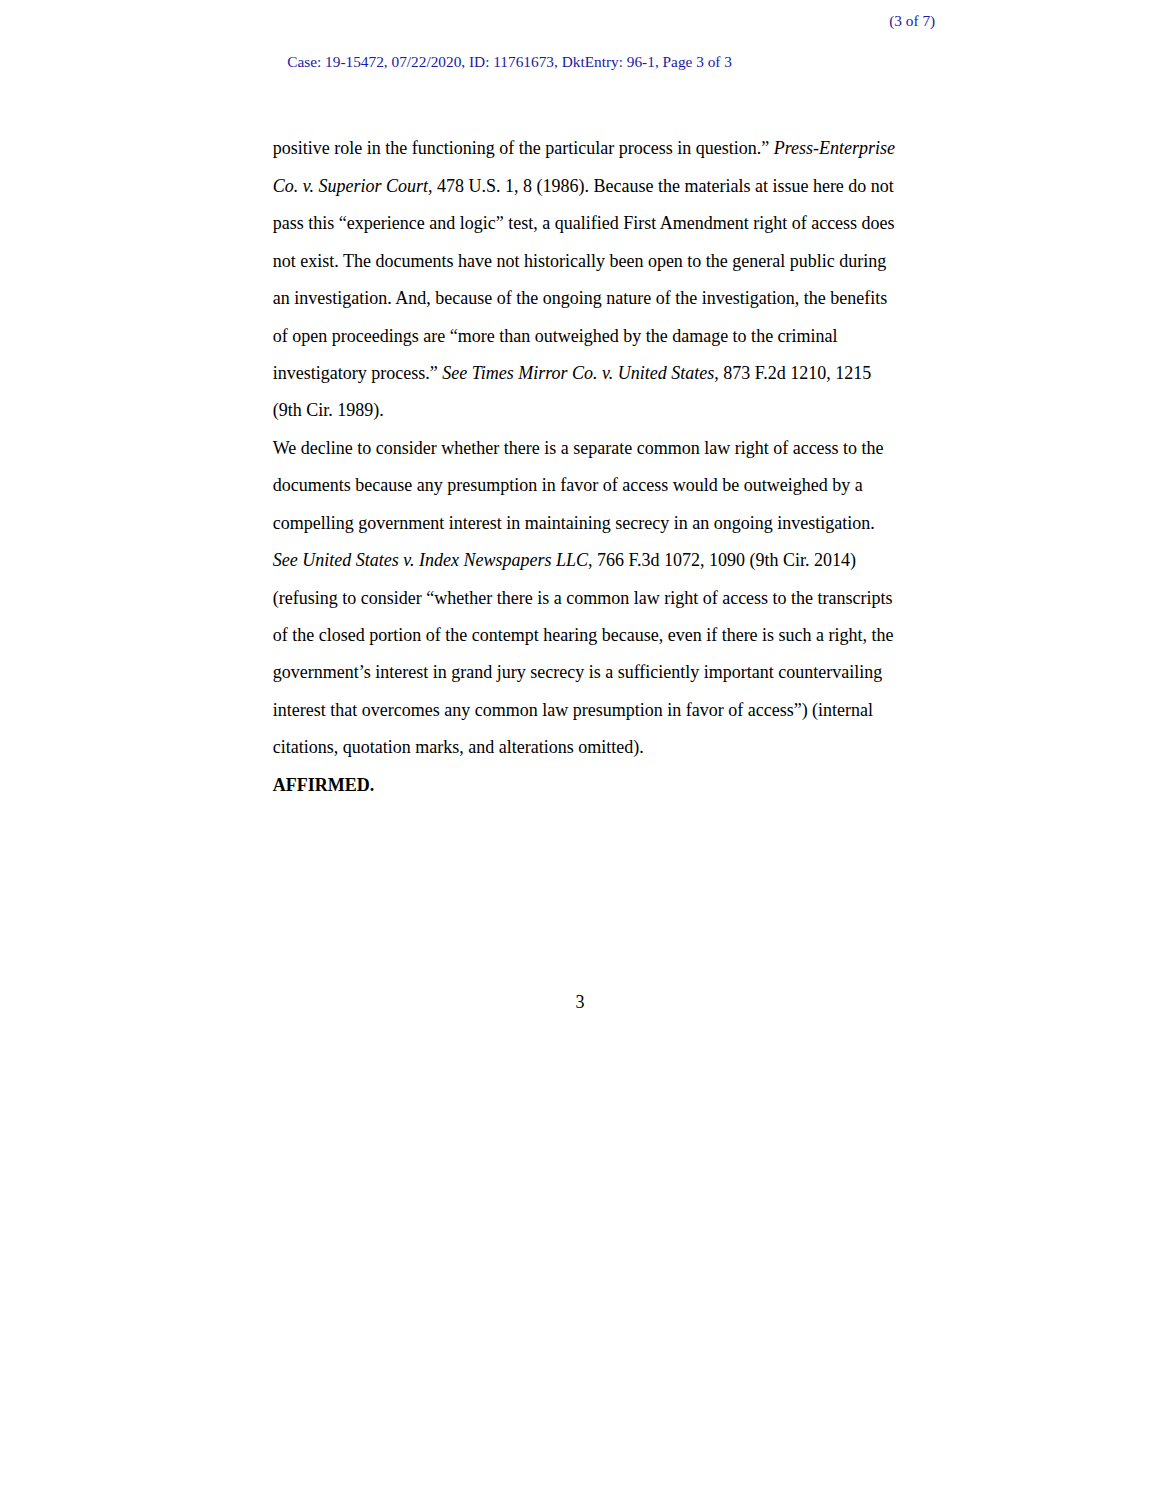(3 of 7)
Case: 19-15472, 07/22/2020, ID: 11761673, DktEntry: 96-1, Page 3 of 3
positive role in the functioning of the particular process in question.” Press-Enterprise Co. v. Superior Court, 478 U.S. 1, 8 (1986). Because the materials at issue here do not pass this “experience and logic” test, a qualified First Amendment right of access does not exist. The documents have not historically been open to the general public during an investigation. And, because of the ongoing nature of the investigation, the benefits of open proceedings are “more than outweighed by the damage to the criminal investigatory process.” See Times Mirror Co. v. United States, 873 F.2d 1210, 1215 (9th Cir. 1989).
We decline to consider whether there is a separate common law right of access to the documents because any presumption in favor of access would be outweighed by a compelling government interest in maintaining secrecy in an ongoing investigation. See United States v. Index Newspapers LLC, 766 F.3d 1072, 1090 (9th Cir. 2014) (refusing to consider “whether there is a common law right of access to the transcripts of the closed portion of the contempt hearing because, even if there is such a right, the government’s interest in grand jury secrecy is a sufficiently important countervailing interest that overcomes any common law presumption in favor of access”) (internal citations, quotation marks, and alterations omitted).
AFFIRMED.
3